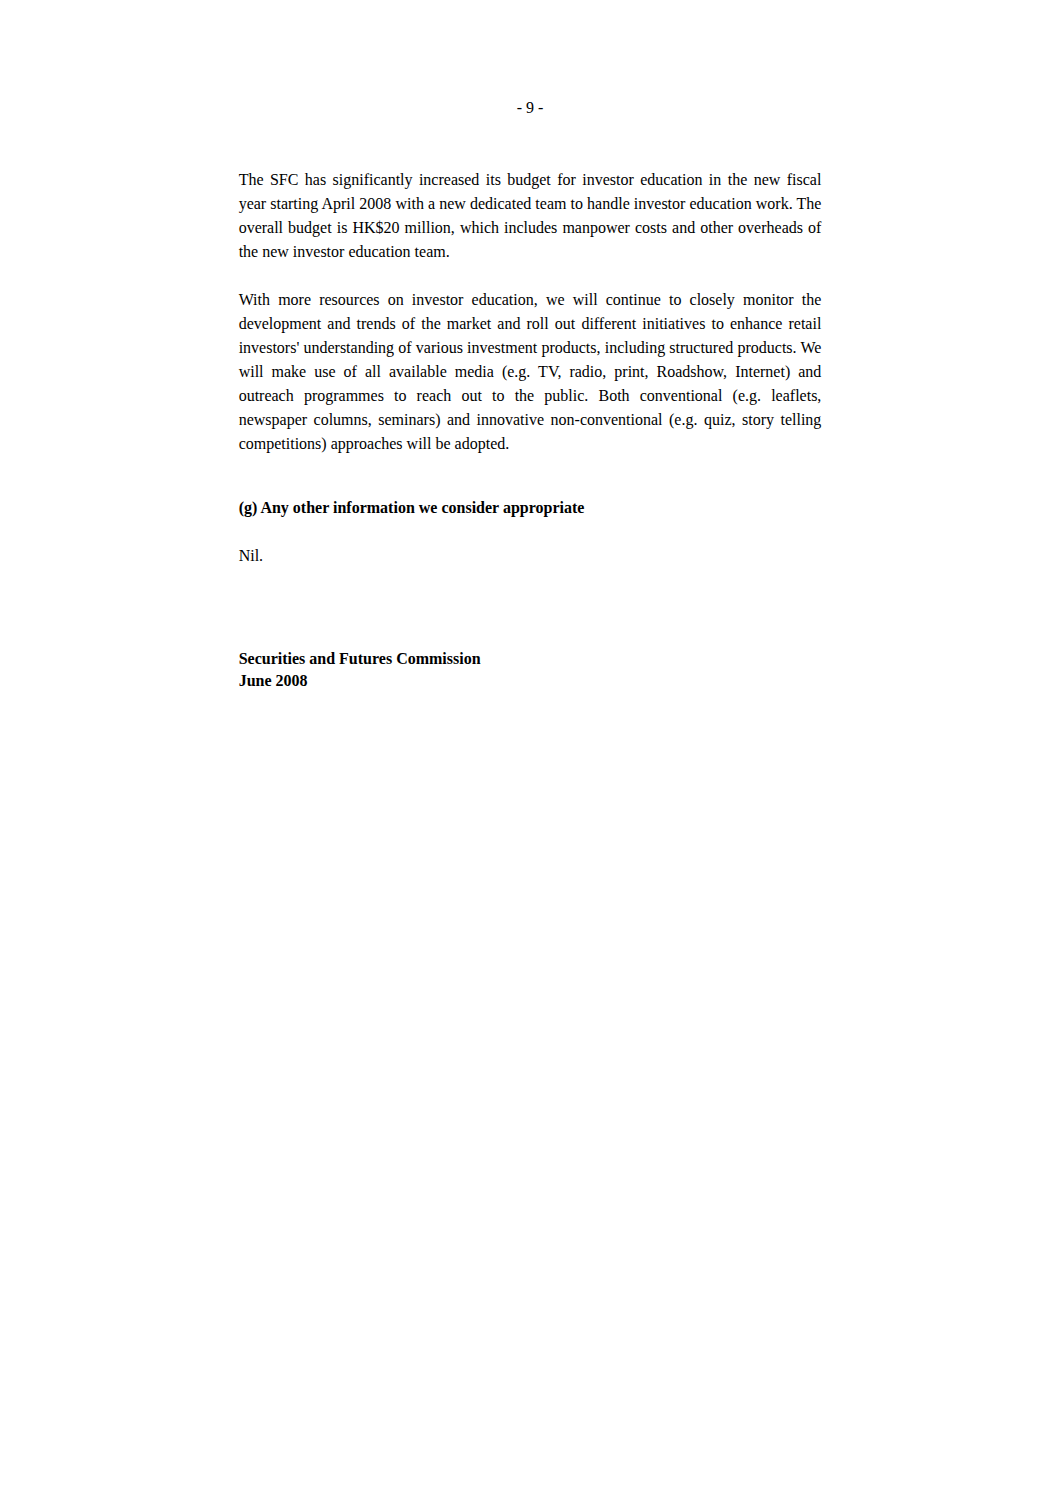- 9 -
The SFC has significantly increased its budget for investor education in the new fiscal year starting April 2008 with a new dedicated team to handle investor education work. The overall budget is HK$20 million, which includes manpower costs and other overheads of the new investor education team.
With more resources on investor education, we will continue to closely monitor the development and trends of the market and roll out different initiatives to enhance retail investors' understanding of various investment products, including structured products. We will make use of all available media (e.g. TV, radio, print, Roadshow, Internet) and outreach programmes to reach out to the public. Both conventional (e.g. leaflets, newspaper columns, seminars) and innovative non-conventional (e.g. quiz, story telling competitions) approaches will be adopted.
(g) Any other information we consider appropriate
Nil.
Securities and Futures Commission
June 2008